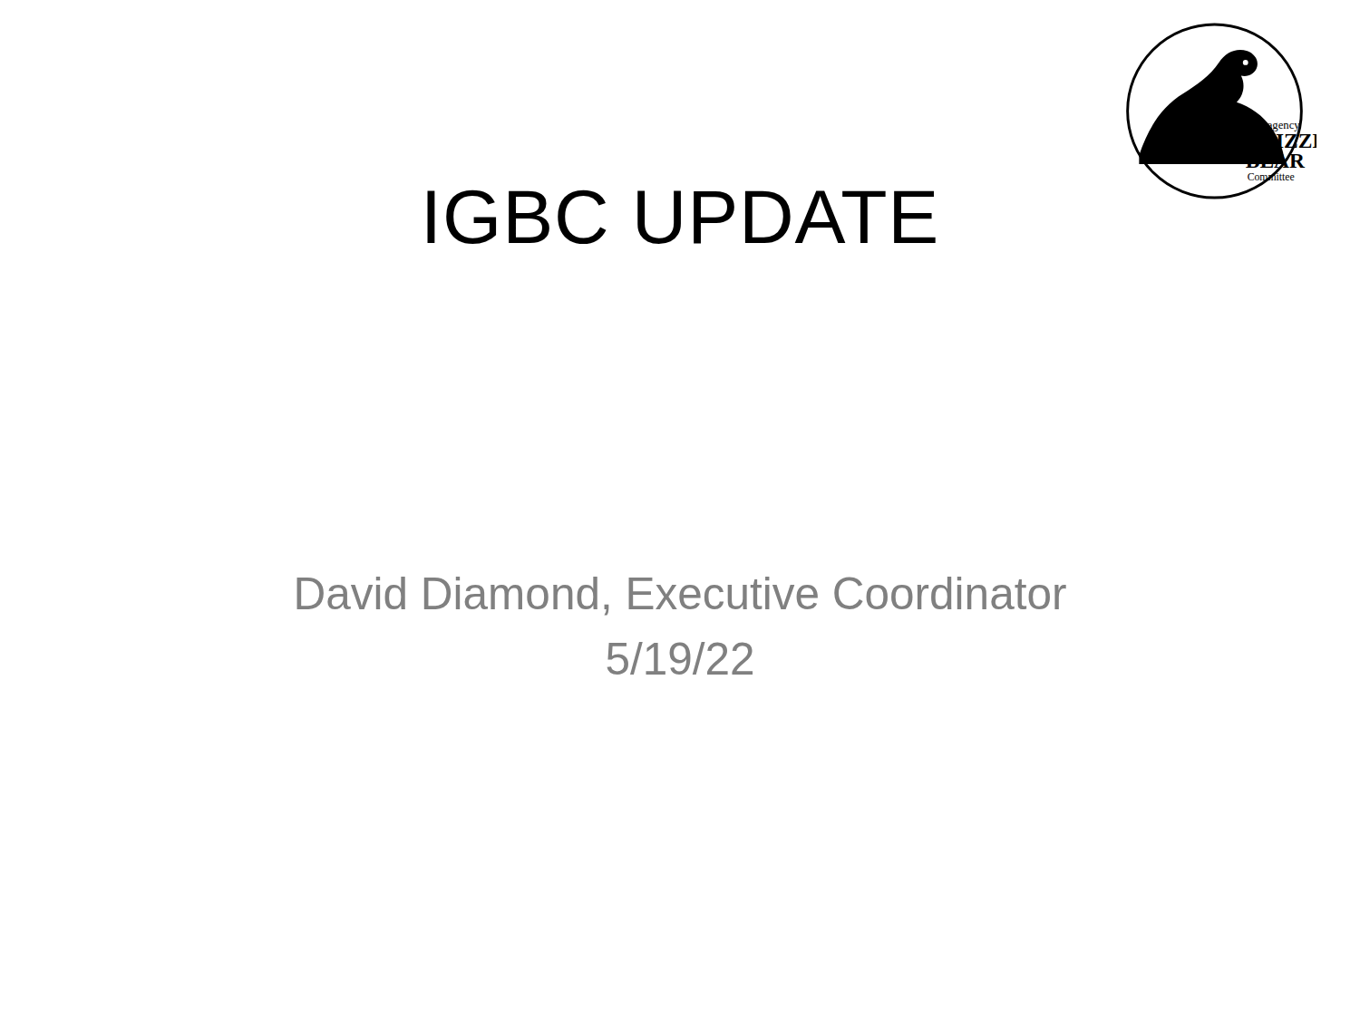IGBC UPDATE
David Diamond, Executive Coordinator 5/19/22